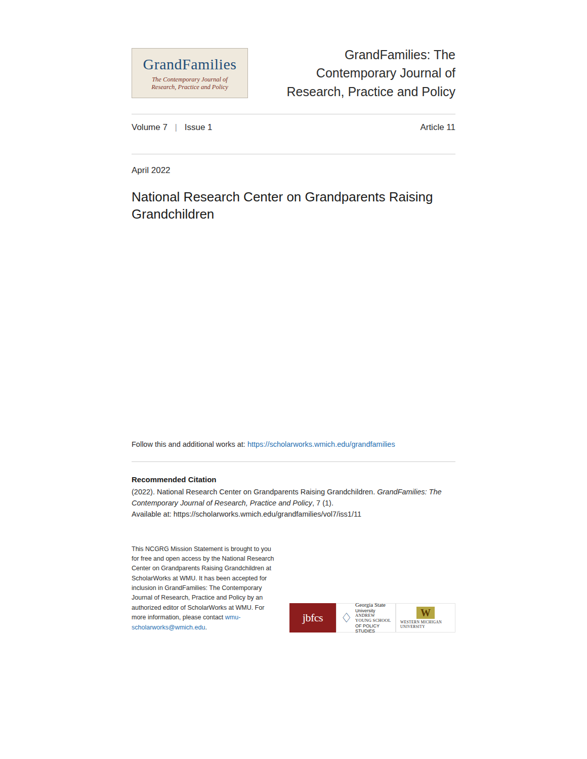GrandFamilies
The Contemporary Journal of
Research, Practice and Policy
GrandFamilies: The Contemporary Journal of
Research, Practice and Policy
Volume 7 | Issue 1
Article 11
April 2022
National Research Center on Grandparents Raising Grandchildren
Follow this and additional works at: https://scholarworks.wmich.edu/grandfamilies
Recommended Citation
(2022). National Research Center on Grandparents Raising Grandchildren. GrandFamilies: The Contemporary Journal of Research, Practice and Policy, 7 (1).
Available at: https://scholarworks.wmich.edu/grandfamilies/vol7/iss1/11
This NCGRG Mission Statement is brought to you for free and open access by the National Research Center on Grandparents Raising Grandchildren at ScholarWorks at WMU. It has been accepted for inclusion in GrandFamilies: The Contemporary Journal of Research, Practice and Policy by an authorized editor of ScholarWorks at WMU. For more information, please contact wmu-scholarworks@wmich.edu.
jbfcs
♢ Georgia State University ANDREW YOUNG SCHOOL OF POLICY STUDIES
W Western Michigan University